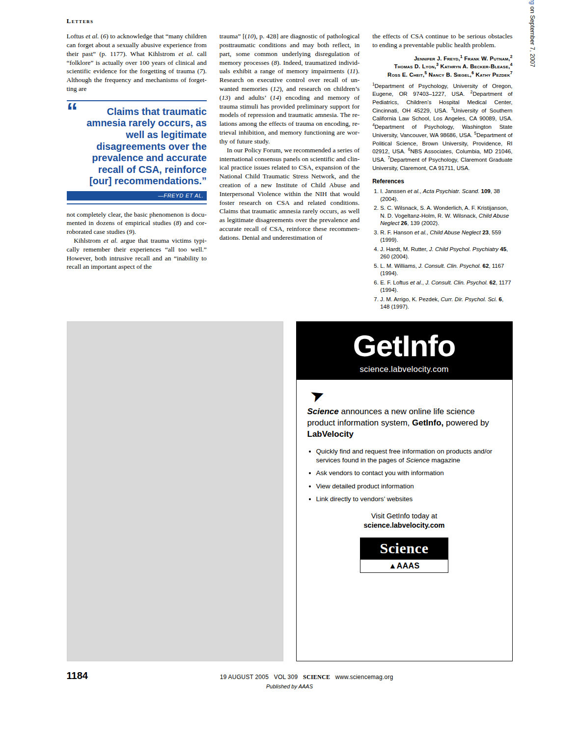Letters
Downloaded from www.sciencemag.org on September 7, 2007
Loftus et al. (6) to acknowledge that “many children can forget about a sexually abusive experience from their past” (p. 1177). What Kihlstrom et al. call “folklore” is actually over 100 years of clinical and scientific evidence for the forgetting of trauma (7). Although the frequency and mechanisms of forgetting are
“
Claims that traumatic amnesia rarely occurs, as well as legitimate disagreements over the prevalence and accurate recall of CSA, reinforce [our] recommendations.”
—FREYD ET AL.
not completely clear, the basic phenomenon is documented in dozens of empirical studies (8) and corroborated case studies (9).
Kihlstrom et al. argue that trauma victims typically remember their experiences “all too well.” However, both intrusive recall and an “inability to recall an important aspect of the
trauma” [(10), p. 428] are diagnostic of pathological posttraumatic conditions and may both reflect, in part, some common underlying disregulation of memory processes (8). Indeed, traumatized individuals exhibit a range of memory impairments (11). Research on executive control over recall of unwanted memories (12), and research on children’s (13) and adults’ (14) encoding and memory of trauma stimuli has provided preliminary support for models of repression and traumatic amnesia. The relations among the effects of trauma on encoding, retrieval inhibition, and memory functioning are worthy of future study.
In our Policy Forum, we recommended a series of international consensus panels on scientific and clinical practice issues related to CSA, expansion of the National Child Traumatic Stress Network, and the creation of a new Institute of Child Abuse and Interpersonal Violence within the NIH that would foster research on CSA and related conditions. Claims that traumatic amnesia rarely occurs, as well as legitimate disagreements over the prevalence and accurate recall of CSA, reinforce these recommendations. Denial and underestimation of
the effects of CSA continue to be serious obstacles to ending a preventable public health problem.
Jennifer J. Freyd,1 Frank W. Putnam,2
Thomas D. Lyon,3 Kathryn A. Becker-Blease,4
Ross E. Cheit,5 Nancy B. Siegel,6 Kathy Pezdek7
1Department of Psychology, University of Oregon, Eugene, OR 97403–1227, USA. 2Department of Pediatrics, Children’s Hospital Medical Center, Cincinnati, OH 45229, USA. 3University of Southern California Law School, Los Angeles, CA 90089, USA. 4Department of Psychology, Washington State University, Vancouver, WA 98686, USA. 5Department of Political Science, Brown University, Providence, RI 02912, USA. 6NBS Associates, Columbia, MD 21046, USA. 7Department of Psychology, Claremont Graduate University, Claremont, CA 91711, USA.
References
I. Janssen et al., Acta Psychiatr. Scand. 109, 38 (2004).
S. C. Wilsnack, S. A. Wonderlich, A. F. Kristijanson, N. D. Vogeltanz-Holm, R. W. Wilsnack, Child Abuse Neglect 26, 139 (2002).
R. F. Hanson et al., Child Abuse Neglect 23, 559 (1999).
J. Hardt, M. Rutter, J. Child Psychol. Psychiatry 45, 260 (2004).
L. M. Williams, J. Consult. Clin. Psychol. 62, 1167 (1994).
E. F. Loftus et al., J. Consult. Clin. Psychol. 62, 1177 (1994).
J. M. Arrigo, K. Pezdek, Curr. Dir. Psychol. Sci. 6, 148 (1997).
GetInfo
science.labvelocity.com
➤
Science announces a new online life science product information system, GetInfo, powered by LabVelocity
Quickly find and request free information on products and/or services found in the pages of Science magazine
Ask vendors to contact you with information
View detailed product information
Link directly to vendors’ websites
Visit GetInfo today at
science.labvelocity.com
Science
▲AAAS
1184
19 AUGUST 2005 VOL 309 SCIENCE www.sciencemag.org
Published by AAAS